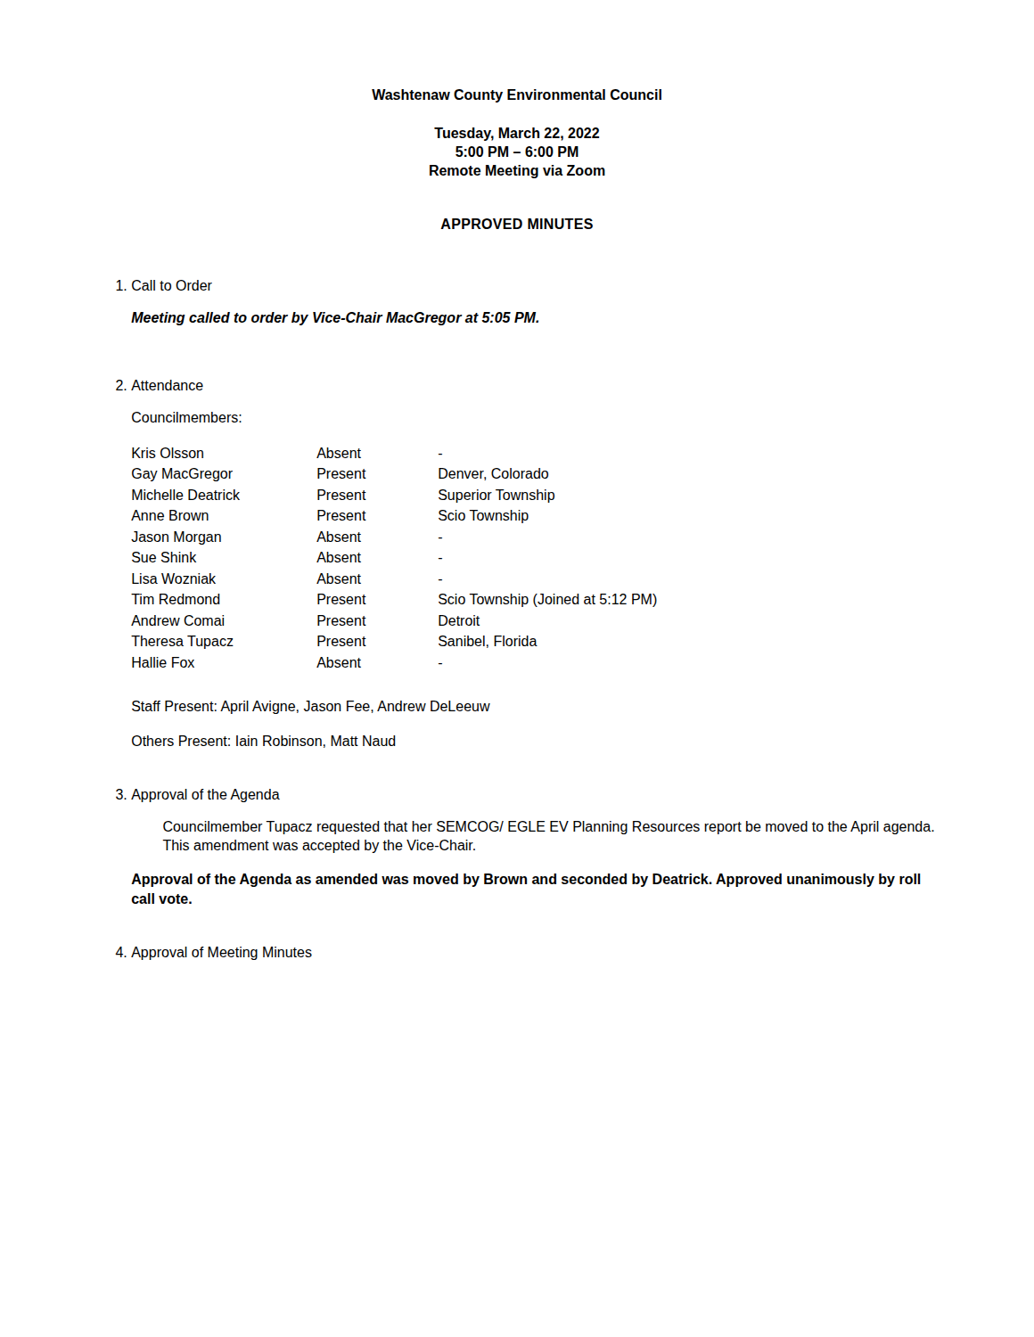Washtenaw County Environmental Council
Tuesday, March 22, 2022
5:00 PM – 6:00 PM
Remote Meeting via Zoom
APPROVED MINUTES
Call to Order
Meeting called to order by Vice-Chair MacGregor at 5:05 PM.
Attendance
Councilmembers:
| Kris Olsson | Absent | - |
| Gay MacGregor | Present | Denver, Colorado |
| Michelle Deatrick | Present | Superior Township |
| Anne Brown | Present | Scio Township |
| Jason Morgan | Absent | - |
| Sue Shink | Absent | - |
| Lisa Wozniak | Absent | - |
| Tim Redmond | Present | Scio Township (Joined at 5:12 PM) |
| Andrew Comai | Present | Detroit |
| Theresa Tupacz | Present | Sanibel, Florida |
| Hallie Fox | Absent | - |
Staff Present: April Avigne, Jason Fee, Andrew DeLeeuw
Others Present: Iain Robinson, Matt Naud
Approval of the Agenda
Councilmember Tupacz requested that her SEMCOG/ EGLE EV Planning Resources report be moved to the April agenda. This amendment was accepted by the Vice-Chair.
Approval of the Agenda as amended was moved by Brown and seconded by Deatrick. Approved unanimously by roll call vote.
Approval of Meeting Minutes